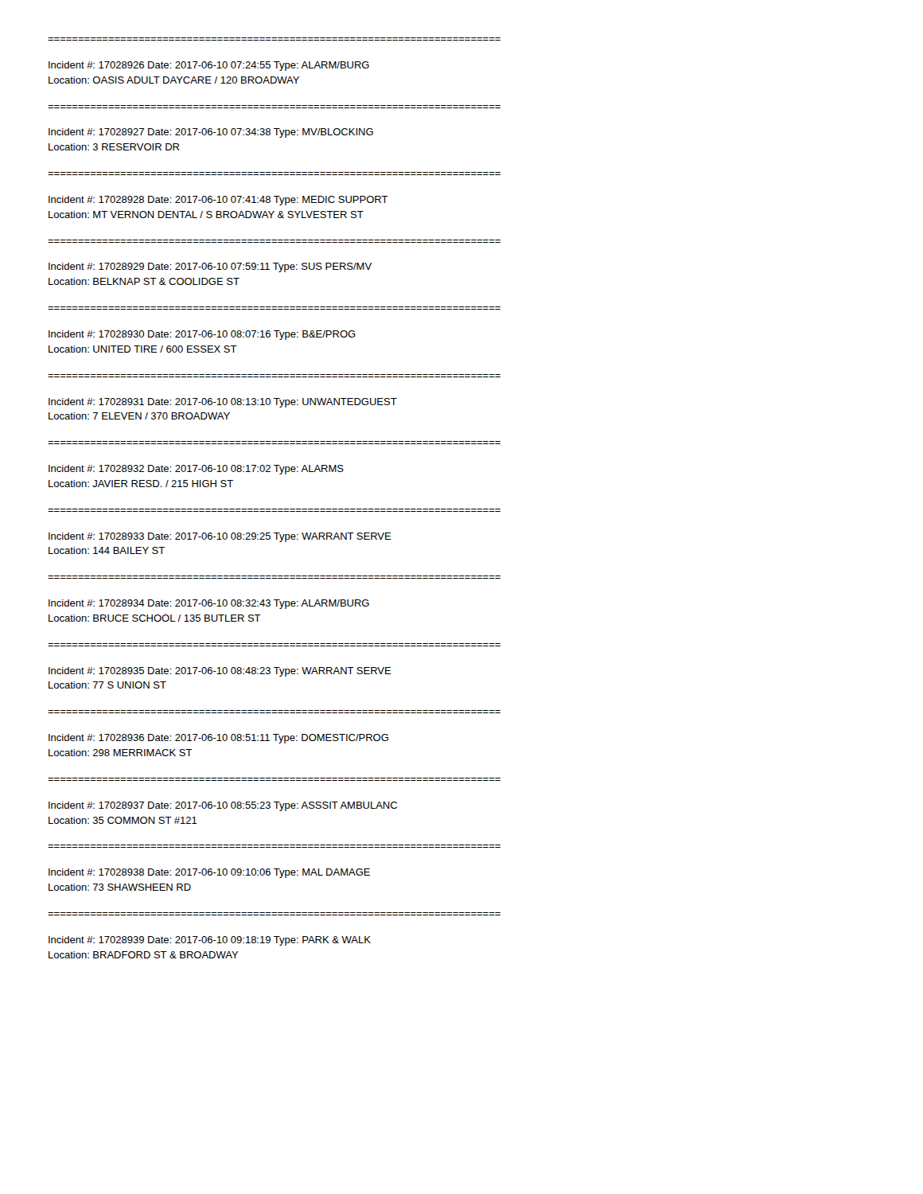===========================================================================
Incident #: 17028926 Date: 2017-06-10 07:24:55 Type: ALARM/BURG
Location: OASIS ADULT DAYCARE / 120 BROADWAY
===========================================================================
Incident #: 17028927 Date: 2017-06-10 07:34:38 Type: MV/BLOCKING
Location: 3 RESERVOIR DR
===========================================================================
Incident #: 17028928 Date: 2017-06-10 07:41:48 Type: MEDIC SUPPORT
Location: MT VERNON DENTAL / S BROADWAY & SYLVESTER ST
===========================================================================
Incident #: 17028929 Date: 2017-06-10 07:59:11 Type: SUS PERS/MV
Location: BELKNAP ST & COOLIDGE ST
===========================================================================
Incident #: 17028930 Date: 2017-06-10 08:07:16 Type: B&E/PROG
Location: UNITED TIRE / 600 ESSEX ST
===========================================================================
Incident #: 17028931 Date: 2017-06-10 08:13:10 Type: UNWANTEDGUEST
Location: 7 ELEVEN / 370 BROADWAY
===========================================================================
Incident #: 17028932 Date: 2017-06-10 08:17:02 Type: ALARMS
Location: JAVIER RESD. / 215 HIGH ST
===========================================================================
Incident #: 17028933 Date: 2017-06-10 08:29:25 Type: WARRANT SERVE
Location: 144 BAILEY ST
===========================================================================
Incident #: 17028934 Date: 2017-06-10 08:32:43 Type: ALARM/BURG
Location: BRUCE SCHOOL / 135 BUTLER ST
===========================================================================
Incident #: 17028935 Date: 2017-06-10 08:48:23 Type: WARRANT SERVE
Location: 77 S UNION ST
===========================================================================
Incident #: 17028936 Date: 2017-06-10 08:51:11 Type: DOMESTIC/PROG
Location: 298 MERRIMACK ST
===========================================================================
Incident #: 17028937 Date: 2017-06-10 08:55:23 Type: ASSSIT AMBULANC
Location: 35 COMMON ST #121
===========================================================================
Incident #: 17028938 Date: 2017-06-10 09:10:06 Type: MAL DAMAGE
Location: 73 SHAWSHEEN RD
===========================================================================
Incident #: 17028939 Date: 2017-06-10 09:18:19 Type: PARK & WALK
Location: BRADFORD ST & BROADWAY